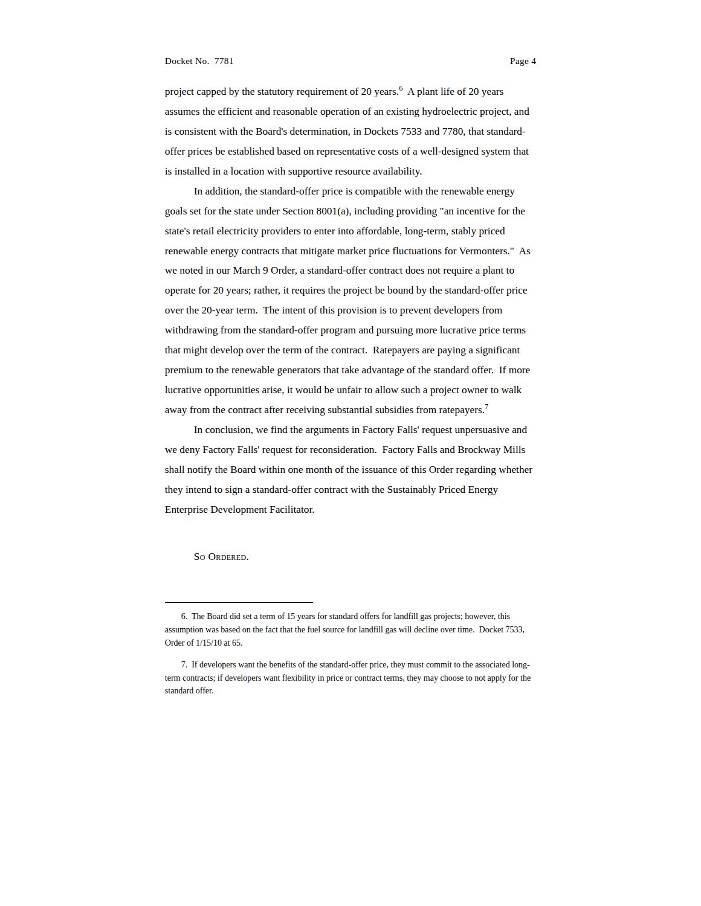Docket No. 7781 Page 4
project capped by the statutory requirement of 20 years.6 A plant life of 20 years assumes the efficient and reasonable operation of an existing hydroelectric project, and is consistent with the Board's determination, in Dockets 7533 and 7780, that standard-offer prices be established based on representative costs of a well-designed system that is installed in a location with supportive resource availability.
In addition, the standard-offer price is compatible with the renewable energy goals set for the state under Section 8001(a), including providing "an incentive for the state's retail electricity providers to enter into affordable, long-term, stably priced renewable energy contracts that mitigate market price fluctuations for Vermonters." As we noted in our March 9 Order, a standard-offer contract does not require a plant to operate for 20 years; rather, it requires the project be bound by the standard-offer price over the 20-year term. The intent of this provision is to prevent developers from withdrawing from the standard-offer program and pursuing more lucrative price terms that might develop over the term of the contract. Ratepayers are paying a significant premium to the renewable generators that take advantage of the standard offer. If more lucrative opportunities arise, it would be unfair to allow such a project owner to walk away from the contract after receiving substantial subsidies from ratepayers.7
In conclusion, we find the arguments in Factory Falls' request unpersuasive and we deny Factory Falls' request for reconsideration. Factory Falls and Brockway Mills shall notify the Board within one month of the issuance of this Order regarding whether they intend to sign a standard-offer contract with the Sustainably Priced Energy Enterprise Development Facilitator.
So Ordered.
6. The Board did set a term of 15 years for standard offers for landfill gas projects; however, this assumption was based on the fact that the fuel source for landfill gas will decline over time. Docket 7533, Order of 1/15/10 at 65.
7. If developers want the benefits of the standard-offer price, they must commit to the associated long-term contracts; if developers want flexibility in price or contract terms, they may choose to not apply for the standard offer.